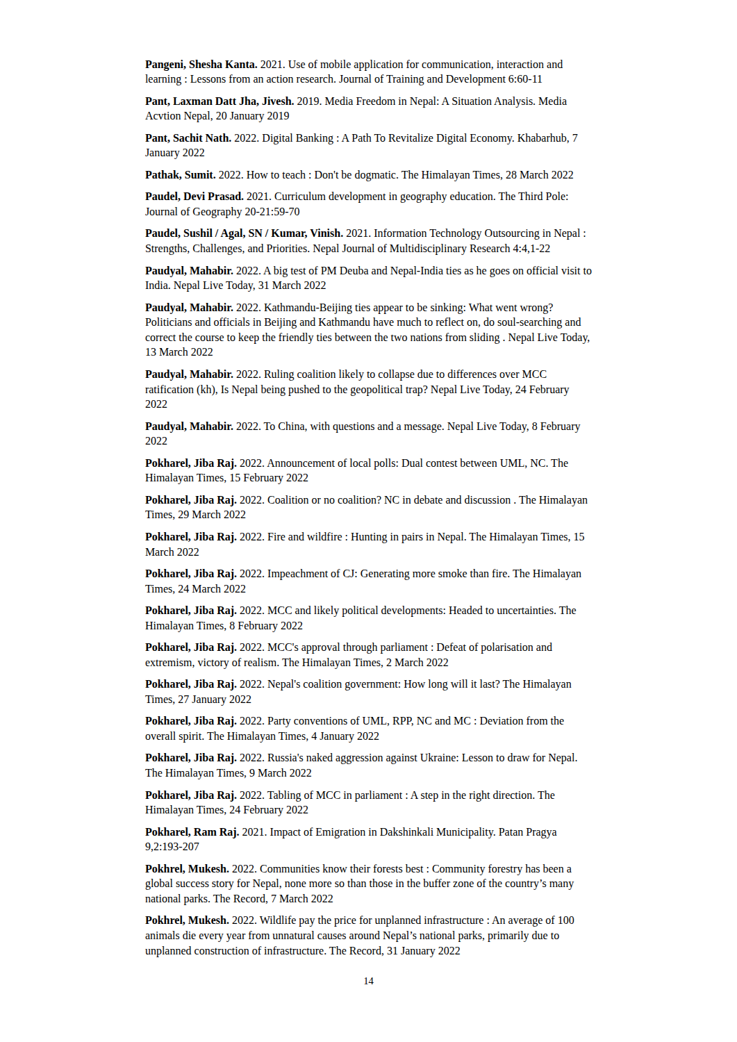Pangeni, Shesha Kanta. 2021. Use of mobile application for communication, interaction and learning : Lessons from an action research. Journal of Training and Development 6:60-11
Pant, Laxman Datt Jha, Jivesh. 2019. Media Freedom in Nepal: A Situation Analysis. Media Acvtion Nepal, 20 January 2019
Pant, Sachit Nath. 2022. Digital Banking : A Path To Revitalize Digital Economy. Khabarhub, 7 January 2022
Pathak, Sumit. 2022. How to teach : Don't be dogmatic. The Himalayan Times, 28 March 2022
Paudel, Devi Prasad. 2021. Curriculum development in geography education. The Third Pole: Journal of Geography 20-21:59-70
Paudel, Sushil / Agal, SN / Kumar, Vinish. 2021. Information Technology Outsourcing in Nepal : Strengths, Challenges, and Priorities. Nepal Journal of Multidisciplinary Research 4:4,1-22
Paudyal, Mahabir. 2022. A big test of PM Deuba and Nepal-India ties as he goes on official visit to India. Nepal Live Today, 31 March 2022
Paudyal, Mahabir. 2022. Kathmandu-Beijing ties appear to be sinking: What went wrong? Politicians and officials in Beijing and Kathmandu have much to reflect on, do soul-searching and correct the course to keep the friendly ties between the two nations from sliding . Nepal Live Today, 13 March 2022
Paudyal, Mahabir. 2022. Ruling coalition likely to collapse due to differences over MCC ratification (kh), Is Nepal being pushed to the geopolitical trap? Nepal Live Today, 24 February 2022
Paudyal, Mahabir. 2022. To China, with questions and a message. Nepal Live Today, 8 February 2022
Pokharel, Jiba Raj. 2022. Announcement of local polls: Dual contest between UML, NC. The Himalayan Times, 15 February 2022
Pokharel, Jiba Raj. 2022. Coalition or no coalition? NC in debate and discussion . The Himalayan Times, 29 March 2022
Pokharel, Jiba Raj. 2022. Fire and wildfire : Hunting in pairs in Nepal. The Himalayan Times, 15 March 2022
Pokharel, Jiba Raj. 2022. Impeachment of CJ: Generating more smoke than fire. The Himalayan Times, 24 March 2022
Pokharel, Jiba Raj. 2022. MCC and likely political developments: Headed to uncertainties. The Himalayan Times, 8 February 2022
Pokharel, Jiba Raj. 2022. MCC's approval through parliament : Defeat of polarisation and extremism, victory of realism. The Himalayan Times, 2 March 2022
Pokharel, Jiba Raj. 2022. Nepal's coalition government: How long will it last? The Himalayan Times, 27 January 2022
Pokharel, Jiba Raj. 2022. Party conventions of UML, RPP, NC and MC : Deviation from the overall spirit. The Himalayan Times, 4 January 2022
Pokharel, Jiba Raj. 2022. Russia's naked aggression against Ukraine: Lesson to draw for Nepal. The Himalayan Times, 9 March 2022
Pokharel, Jiba Raj. 2022. Tabling of MCC in parliament : A step in the right direction. The Himalayan Times, 24 February 2022
Pokharel, Ram Raj. 2021. Impact of Emigration in Dakshinkali Municipality. Patan Pragya 9,2:193-207
Pokhrel, Mukesh. 2022. Communities know their forests best : Community forestry has been a global success story for Nepal, none more so than those in the buffer zone of the country’s many national parks. The Record, 7 March 2022
Pokhrel, Mukesh. 2022. Wildlife pay the price for unplanned infrastructure : An average of 100 animals die every year from unnatural causes around Nepal’s national parks, primarily due to unplanned construction of infrastructure. The Record, 31 January 2022
14